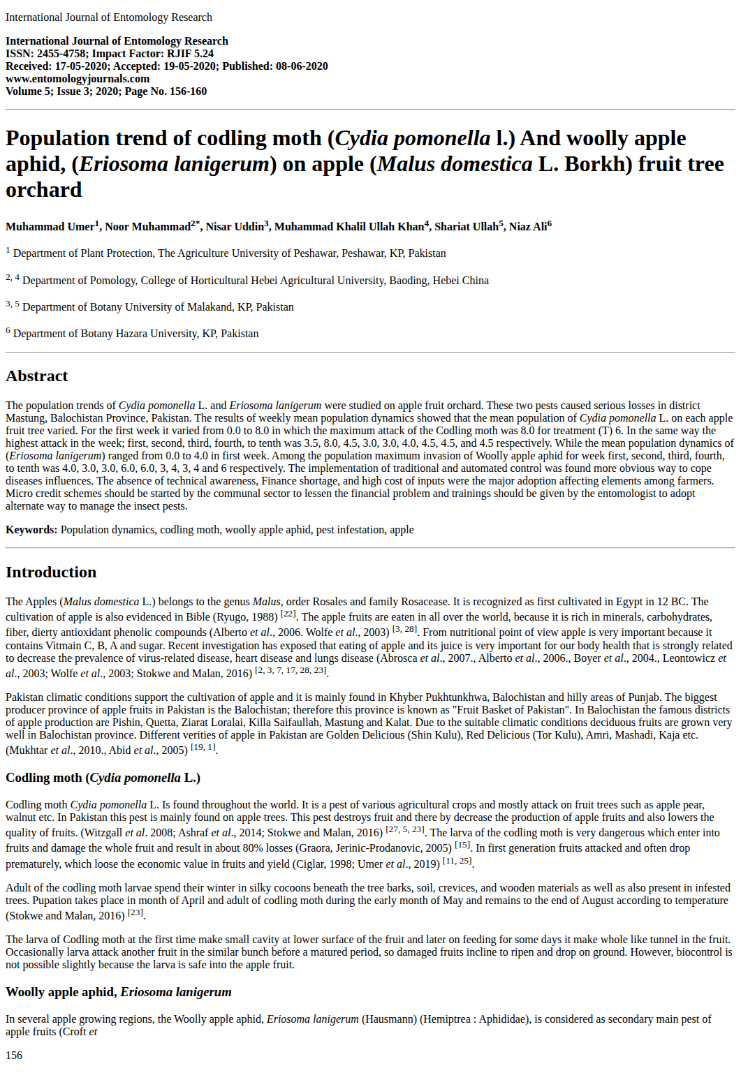International Journal of Entomology Research
International Journal of Entomology Research
ISSN: 2455-4758; Impact Factor: RJIF 5.24
Received: 17-05-2020; Accepted: 19-05-2020; Published: 08-06-2020
www.entomologyjournals.com
Volume 5; Issue 3; 2020; Page No. 156-160
Population trend of codling moth (Cydia pomonella l.) And woolly apple aphid, (Eriosoma lanigerum) on apple (Malus domestica L. Borkh) fruit tree orchard
Muhammad Umer1, Noor Muhammad2*, Nisar Uddin3, Muhammad Khalil Ullah Khan4, Shariat Ullah5, Niaz Ali6
1 Department of Plant Protection, The Agriculture University of Peshawar, Peshawar, KP, Pakistan
2, 4 Department of Pomology, College of Horticultural Hebei Agricultural University, Baoding, Hebei China
3, 5 Department of Botany University of Malakand, KP, Pakistan
6 Department of Botany Hazara University, KP, Pakistan
Abstract
The population trends of Cydia pomonella L. and Eriosoma lanigerum were studied on apple fruit orchard. These two pests caused serious losses in district Mastung, Balochistan Province, Pakistan. The results of weekly mean population dynamics showed that the mean population of Cydia pomonella L. on each apple fruit tree varied. For the first week it varied from 0.0 to 8.0 in which the maximum attack of the Codling moth was 8.0 for treatment (T) 6. In the same way the highest attack in the week; first, second, third, fourth, to tenth was 3.5, 8.0, 4.5, 3.0, 3.0, 4.0, 4.5, 4.5, and 4.5 respectively. While the mean population dynamics of (Eriosoma lanigerum) ranged from 0.0 to 4.0 in first week. Among the population maximum invasion of Woolly apple aphid for week first, second, third, fourth, to tenth was 4.0, 3.0, 3.0, 6.0, 6.0, 3, 4, 3, 4 and 6 respectively. The implementation of traditional and automated control was found more obvious way to cope diseases influences. The absence of technical awareness, Finance shortage, and high cost of inputs were the major adoption affecting elements among farmers. Micro credit schemes should be started by the communal sector to lessen the financial problem and trainings should be given by the entomologist to adopt alternate way to manage the insect pests.
Keywords: Population dynamics, codling moth, woolly apple aphid, pest infestation, apple
Introduction
The Apples (Malus domestica L.) belongs to the genus Malus, order Rosales and family Rosacease. It is recognized as first cultivated in Egypt in 12 BC. The cultivation of apple is also evidenced in Bible (Ryugo, 1988) [22]. The apple fruits are eaten in all over the world, because it is rich in minerals, carbohydrates, fiber, dierty antioxidant phenolic compounds (Alberto et al., 2006. Wolfe et al., 2003) [3, 28]. From nutritional point of view apple is very important because it contains Vitmain C, B, A and sugar. Recent investigation has exposed that eating of apple and its juice is very important for our body health that is strongly related to decrease the prevalence of virus-related disease, heart disease and lungs disease (Abrosca et al., 2007., Alberto et al., 2006., Boyer et al., 2004., Leontowicz et al., 2003; Wolfe et al., 2003; Stokwe and Malan, 2016) [2, 3, 7, 17, 28, 23].
Pakistan climatic conditions support the cultivation of apple and it is mainly found in Khyber Pukhtunkhwa, Balochistan and hilly areas of Punjab. The biggest producer province of apple fruits in Pakistan is the Balochistan; therefore this province is known as "Fruit Basket of Pakistan". In Balochistan the famous districts of apple production are Pishin, Quetta, Ziarat Loralai, Killa Saifaullah, Mastung and Kalat. Due to the suitable climatic conditions deciduous fruits are grown very well in Balochistan province. Different verities of apple in Pakistan are Golden Delicious (Shin Kulu), Red Delicious (Tor Kulu), Amri, Mashadi, Kaja etc. (Mukhtar et al., 2010., Abid et al., 2005) [19, 1].
Codling moth (Cydia pomonella L.)
Codling moth Cydia pomonella L. Is found throughout the world. It is a pest of various agricultural crops and mostly attack on fruit trees such as apple pear, walnut etc. In Pakistan this pest is mainly found on apple trees. This pest destroys fruit and there by decrease the production of apple fruits and also lowers the quality of fruits. (Witzgall et al. 2008; Ashraf et al., 2014; Stokwe and Malan, 2016) [27, 5, 23]. The larva of the codling moth is very dangerous which enter into fruits and damage the whole fruit and result in about 80% losses (Graora, Jerinic-Prodanovic, 2005) [15]. In first generation fruits attacked and often drop prematurely, which loose the economic value in fruits and yield (Ciglar, 1998; Umer et al., 2019) [11, 25].
Adult of the codling moth larvae spend their winter in silky cocoons beneath the tree barks, soil, crevices, and wooden materials as well as also present in infested trees. Pupation takes place in month of April and adult of codling moth during the early month of May and remains to the end of August according to temperature (Stokwe and Malan, 2016) [23].
The larva of Codling moth at the first time make small cavity at lower surface of the fruit and later on feeding for some days it make whole like tunnel in the fruit. Occasionally larva attack another fruit in the similar bunch before a matured period, so damaged fruits incline to ripen and drop on ground. However, biocontrol is not possible slightly because the larva is safe into the apple fruit.
Woolly apple aphid, Eriosoma lanigerum
In several apple growing regions, the Woolly apple aphid, Eriosoma lanigerum (Hausmann) (Hemiptrea : Aphididae), is considered as secondary main pest of apple fruits (Croft et
156